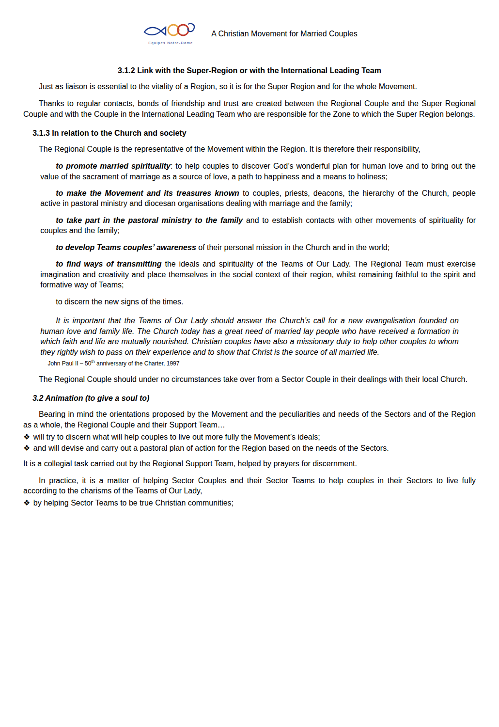Equipes Notre-Dame
A Christian Movement for Married Couples
3.1.2 Link with the Super-Region or with the International Leading Team
Just as liaison is essential to the vitality of a Region, so it is for the Super Region and for the whole Movement.
Thanks to regular contacts, bonds of friendship and trust are created between the Regional Couple and the Super Regional Couple and with the Couple in the International Leading Team who are responsible for the Zone to which the Super Region belongs.
3.1.3 In relation to the Church and society
The Regional Couple is the representative of the Movement within the Region. It is therefore their responsibility,
to promote married spirituality: to help couples to discover God’s wonderful plan for human love and to bring out the value of the sacrament of marriage as a source of love, a path to happiness and a means to holiness;
to make the Movement and its treasures known to couples, priests, deacons, the hierarchy of the Church, people active in pastoral ministry and diocesan organisations dealing with marriage and the family;
to take part in the pastoral ministry to the family and to establish contacts with other movements of spirituality for couples and the family;
to develop Teams couples’ awareness of their personal mission in the Church and in the world;
to find ways of transmitting the ideals and spirituality of the Teams of Our Lady. The Regional Team must exercise imagination and creativity and place themselves in the social context of their region, whilst remaining faithful to the spirit and formative way of Teams;
to discern the new signs of the times.
It is important that the Teams of Our Lady should answer the Church’s call for a new evangelisation founded on human love and family life. The Church today has a great need of married lay people who have received a formation in which faith and life are mutually nourished. Christian couples have also a missionary duty to help other couples to whom they rightly wish to pass on their experience and to show that Christ is the source of all married life.
John Paul II – 50th anniversary of the Charter, 1997
The Regional Couple should under no circumstances take over from a Sector Couple in their dealings with their local Church.
3.2 Animation (to give a soul to)
Bearing in mind the orientations proposed by the Movement and the peculiarities and needs of the Sectors and of the Region as a whole, the Regional Couple and their Support Team…
will try to discern what will help couples to live out more fully the Movement’s ideals;
and will devise and carry out a pastoral plan of action for the Region based on the needs of the Sectors.
It is a collegial task carried out by the Regional Support Team, helped by prayers for discernment.
In practice, it is a matter of helping Sector Couples and their Sector Teams to help couples in their Sectors to live fully according to the charisms of the Teams of Our Lady,
by helping Sector Teams to be true Christian communities;